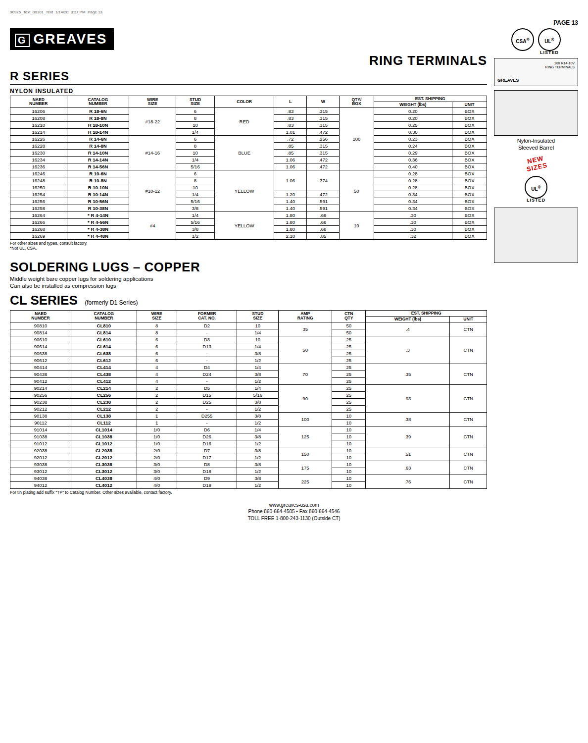90976_Text_00101_Text 1/14/20 3:37 PM Page 13
PAGE 13
GGREAVES
RING TERMINALS
R SERIES
NYLON INSULATED
| NAED NUMBER | CATALOG NUMBER | WIRE SIZE | STUD SIZE | COLOR | L | W | QTY/ BOX | EST. SHIPPING |
| --- | --- | --- | --- | --- | --- | --- | --- | --- |
| WEIGHT (lbs) | UNIT |
| 16206 | R 18-6N | #18-22 | 6 | RED | .83 | .315 | 100 | 0.20 | BOX |
| 16208 | R 18-8N | 8 | .83 | .315 | 0.20 | BOX |
| 16210 | R 18-10N | 10 | .83 | .315 | 0.25 | BOX |
| 16214 | R 18-14N | 1/4 | 1.01 | .472 | 0.30 | BOX |
| 16226 | R 14-6N | #14-16 | 6 | BLUE | .72 | .256 | 0.23 | BOX |
| 16228 | R 14-8N | 8 | .85 | .315 | 0.24 | BOX |
| 16230 | R 14-10N | 10 | .85 | .315 | 0.29 | BOX |
| 16234 | R 14-14N | 1/4 | 1.06 | .472 | 0.36 | BOX |
| 16236 | R 14-56N | 5/16 | 1.06 | .472 | 0.40 | BOX |
| 16246 | R 10-6N | #10-12 | 6 | YELLOW | 1.06 | .374 | 50 | 0.28 | BOX |
| 16248 | R 10-8N | 8 | 0.28 | BOX |
| 16250 | R 10-10N | 10 | 0.28 | BOX |
| 16254 | R 10-14N | 1/4 | 1.20 | .472 | 0.34 | BOX |
| 16256 | R 10-56N | 5/16 | 1.40 | .591 | 0.34 | BOX |
| 16258 | R 10-38N | 3/8 | 1.40 | .591 | 0.34 | BOX |
| 16264 | * R 4-14N | #4 | 1/4 | YELLOW | 1.80 | .68 | 10 | .30 | BOX |
| 16266 | * R 4-56N | 5/16 | 1.80 | .68 | .30 | BOX |
| 16268 | * R 4-38N | 3/8 | 1.80 | .68 | .30 | BOX |
| 16269 | * R 4-48N | 1/2 | 2.10 | .85 | .32 | BOX |
For other sizes and types, consult factory.
*Not UL, CSA.
SOLDERING LUGS – COPPER
Middle weight bare copper lugs for soldering applications
Can also be installed as compression lugs
CL SERIES (formerly D1 Series)
| NAED NUMBER | CATALOG NUMBER | WIRE SIZE | FORMER CAT. NO. | STUD SIZE | AMP RATING | CTN QTY | EST. SHIPPING |
| --- | --- | --- | --- | --- | --- | --- | --- |
| WEIGHT (lbs) | UNIT |
| 90810 | CL810 | 8 | D2 | 10 | 35 | 50 | .4 | CTN |
| 90814 | CL814 | 8 | - | 1/4 | 50 |
| 90610 | CL610 | 6 | D3 | 10 | 50 | 25 | .3 | CTN |
| 90614 | CL614 | 6 | D13 | 1/4 | 25 |
| 90638 | CL638 | 6 | - | 3/8 | 25 |
| 90612 | CL612 | 6 | - | 1/2 | 25 |
| 90414 | CL414 | 4 | D4 | 1/4 | 70 | 25 | .35 | CTN |
| 90438 | CL438 | 4 | D24 | 3/8 | 25 |
| 90412 | CL412 | 4 | - | 1/2 | 25 |
| 90214 | CL214 | 2 | D5 | 1/4 | 90 | 25 | .93 | CTN |
| 90256 | CL256 | 2 | D15 | 5/16 | 25 |
| 90238 | CL238 | 2 | D25 | 3/8 | 25 |
| 90212 | CL212 | 2 | - | 1/2 | 25 |
| 90138 | CL138 | 1 | D255 | 3/8 | 100 | 10 | .38 | CTN |
| 90112 | CL112 | 1 | - | 1/2 | 10 |
| 91014 | CL1014 | 1/0 | D6 | 1/4 | 125 | 10 | .39 | CTN |
| 91038 | CL1038 | 1/0 | D26 | 3/8 | 10 |
| 91012 | CL1012 | 1/0 | D16 | 1/2 | 10 |
| 92038 | CL2038 | 2/0 | D7 | 3/8 | 150 | 10 | .51 | CTN |
| 92012 | CL2012 | 2/0 | D17 | 1/2 | 10 |
| 93038 | CL3038 | 3/0 | D8 | 3/8 | 175 | 10 | .63 | CTN |
| 93012 | CL3012 | 3/0 | D18 | 1/2 | 10 |
| 94038 | CL4038 | 4/0 | D9 | 3/8 | 225 | 10 | .76 | CTN |
| 94012 | CL4012 | 4/0 | D19 | 1/2 | 10 |
For tin plating add suffix “TP” to Catalog Number. Other sizes available, contact factory.
CSA®
UL®
LISTED
100 R14-10V
RING TERMINALS
GREAVES
Nylon-Insulated
Sleeved Barrel
NEW
SIZES
UL®
LISTED
www.greaves-usa.com
Phone 860-664-4505 • Fax 860-664-4546
TOLL FREE 1-800-243-1130 (Outside CT)